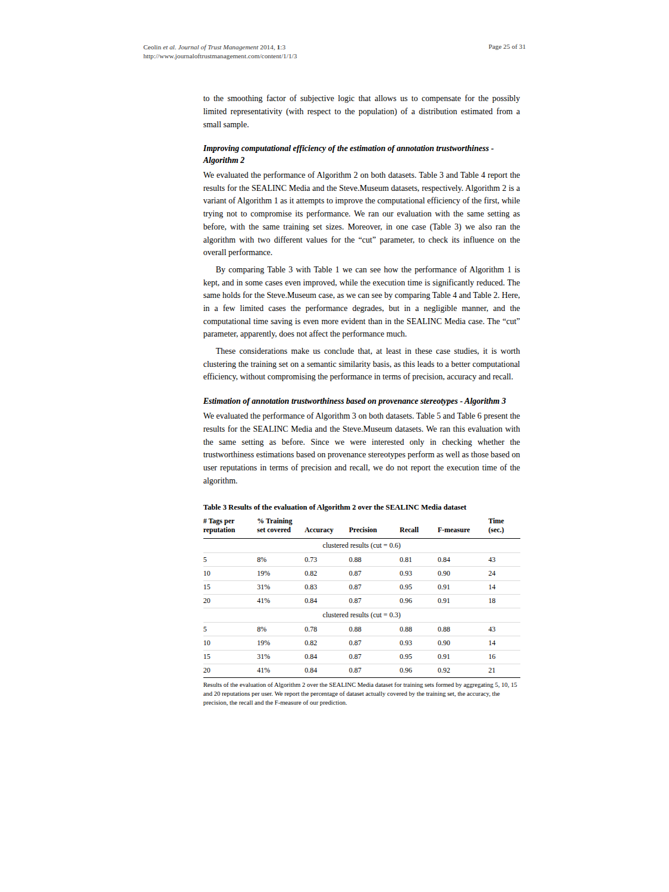Ceolin et al. Journal of Trust Management 2014, 1:3
http://www.journaloftrustmanagement.com/content/1/1/3
Page 25 of 31
to the smoothing factor of subjective logic that allows us to compensate for the possibly limited representativity (with respect to the population) of a distribution estimated from a small sample.
Improving computational efficiency of the estimation of annotation trustworthiness - Algorithm 2
We evaluated the performance of Algorithm 2 on both datasets. Table 3 and Table 4 report the results for the SEALINC Media and the Steve.Museum datasets, respectively. Algorithm 2 is a variant of Algorithm 1 as it attempts to improve the computational efficiency of the first, while trying not to compromise its performance. We ran our evaluation with the same setting as before, with the same training set sizes. Moreover, in one case (Table 3) we also ran the algorithm with two different values for the “cut” parameter, to check its influence on the overall performance.
By comparing Table 3 with Table 1 we can see how the performance of Algorithm 1 is kept, and in some cases even improved, while the execution time is significantly reduced. The same holds for the Steve.Museum case, as we can see by comparing Table 4 and Table 2. Here, in a few limited cases the performance degrades, but in a negligible manner, and the computational time saving is even more evident than in the SEALINC Media case. The “cut” parameter, apparently, does not affect the performance much.
These considerations make us conclude that, at least in these case studies, it is worth clustering the training set on a semantic similarity basis, as this leads to a better computational efficiency, without compromising the performance in terms of precision, accuracy and recall.
Estimation of annotation trustworthiness based on provenance stereotypes - Algorithm 3
We evaluated the performance of Algorithm 3 on both datasets. Table 5 and Table 6 present the results for the SEALINC Media and the Steve.Museum datasets. We ran this evaluation with the same setting as before. Since we were interested only in checking whether the trustworthiness estimations based on provenance stereotypes perform as well as those based on user reputations in terms of precision and recall, we do not report the execution time of the algorithm.
Table 3 Results of the evaluation of Algorithm 2 over the SEALINC Media dataset
| # Tags per reputation | % Training set covered | Accuracy | Precision | Recall | F-measure | Time (sec.) |
| --- | --- | --- | --- | --- | --- | --- |
| clustered results (cut = 0.6) |
| 5 | 8% | 0.73 | 0.88 | 0.81 | 0.84 | 43 |
| 10 | 19% | 0.82 | 0.87 | 0.93 | 0.90 | 24 |
| 15 | 31% | 0.83 | 0.87 | 0.95 | 0.91 | 14 |
| 20 | 41% | 0.84 | 0.87 | 0.96 | 0.91 | 18 |
| clustered results (cut = 0.3) |
| 5 | 8% | 0.78 | 0.88 | 0.88 | 0.88 | 43 |
| 10 | 19% | 0.82 | 0.87 | 0.93 | 0.90 | 14 |
| 15 | 31% | 0.84 | 0.87 | 0.95 | 0.91 | 16 |
| 20 | 41% | 0.84 | 0.87 | 0.96 | 0.92 | 21 |
Results of the evaluation of Algorithm 2 over the SEALINC Media dataset for training sets formed by aggregating 5, 10, 15 and 20 reputations per user. We report the percentage of dataset actually covered by the training set, the accuracy, the precision, the recall and the F-measure of our prediction.